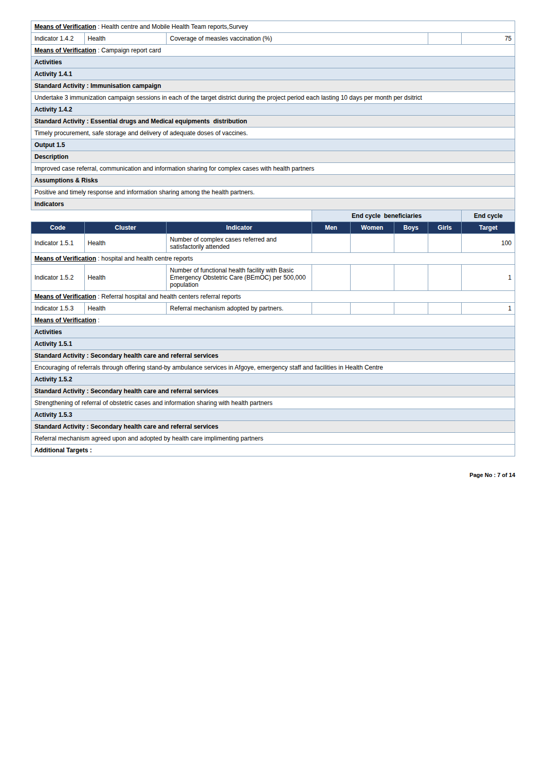| Means of Verification : Health centre and Mobile Health Team reports,Survey |
| Indicator 1.4.2 | Health | Coverage of measles vaccination (%) | | 75 |
| Means of Verification : Campaign report card |
| Activities |
| Activity 1.4.1 |
| Standard Activity : Immunisation campaign |
| Undertake 3 immunization campaign sessions in each of the target district during the project period each lasting 10 days per month per dsitrict |
| Activity 1.4.2 |
| Standard Activity : Essential drugs and Medical equipments distribution |
| Timely procurement, safe storage and delivery of adequate doses of vaccines. |
| Output 1.5 |
| Description |
| Improved case referral, communication and information sharing for complex cases with health partners |
| Assumptions & Risks |
| Positive and timely response and information sharing among the health partners. |
| Indicators |
| | | | End cycle beneficiaries | End cycle |
| Code | Cluster | Indicator | Men | Women | Boys | Girls | Target |
| Indicator 1.5.1 | Health | Number of complex cases referred and satisfactorily attended | | | | | 100 |
| Means of Verification : hospital and health centre reports |
| Indicator 1.5.2 | Health | Number of functional health facility with Basic Emergency Obstetric Care (BEmOC) per 500,000 population | | | | | 1 |
| Means of Verification : Referral hospital and health centers referral reports |
| Indicator 1.5.3 | Health | Referral mechanism adopted by partners. | | | | | 1 |
| Means of Verification : |
| Activities |
| Activity 1.5.1 |
| Standard Activity : Secondary health care and referral services |
| Encouraging of referrals through offering stand-by ambulance services in Afgoye, emergency staff and facilities in Health Centre |
| Activity 1.5.2 |
| Standard Activity : Secondary health care and referral services |
| Strengthening of referral of obstetric cases and information sharing with health partners |
| Activity 1.5.3 |
| Standard Activity : Secondary health care and referral services |
| Referral mechanism agreed upon and adopted by health care implimenting partners |
| Additional Targets : |
Page No : 7 of 14